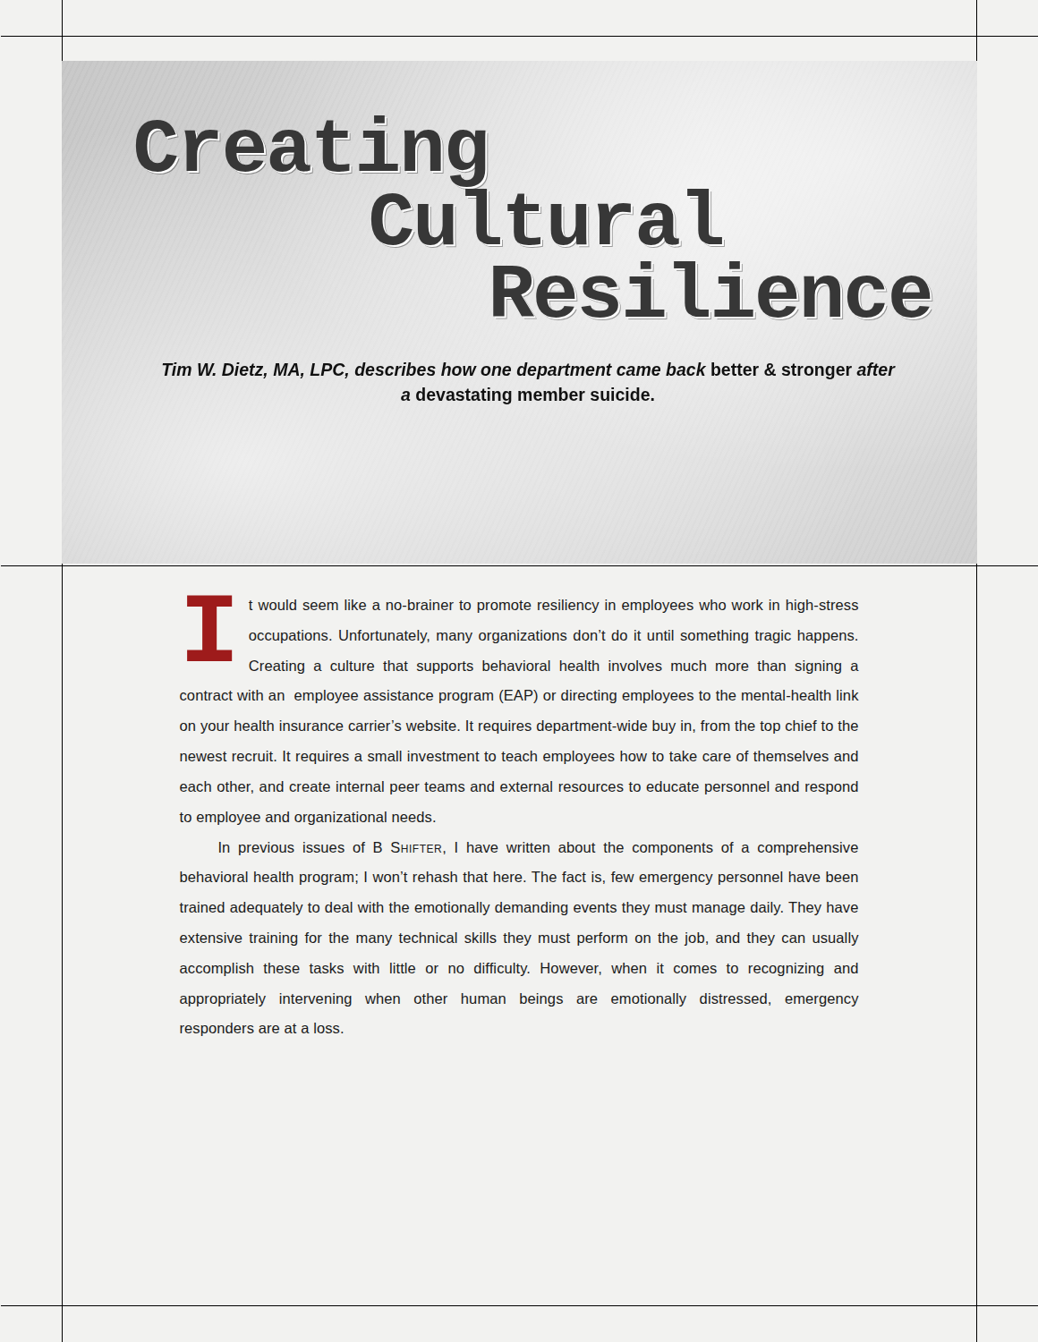Creating Cultural Resilience
Tim W. Dietz, MA, LPC, describes how one department came back better & stronger after a devastating member suicide.
It would seem like a no-brainer to promote resiliency in employees who work in high-stress occupations. Unfortunately, many organizations don’t do it until something tragic happens. Creating a culture that supports behavioral health involves much more than signing a contract with an employee assistance program (EAP) or directing employees to the mental-health link on your health insurance carrier’s website. It requires department-wide buy in, from the top chief to the newest recruit. It requires a small investment to teach employees how to take care of themselves and each other, and create internal peer teams and external resources to educate personnel and respond to employee and organizational needs.
In previous issues of B Shifter, I have written about the components of a comprehensive behavioral health program; I won’t rehash that here. The fact is, few emergency personnel have been trained adequately to deal with the emotionally demanding events they must manage daily. They have extensive training for the many technical skills they must perform on the job, and they can usually accomplish these tasks with little or no difficulty. However, when it comes to recognizing and appropriately intervening when other human beings are emotionally distressed, emergency responders are at a loss.